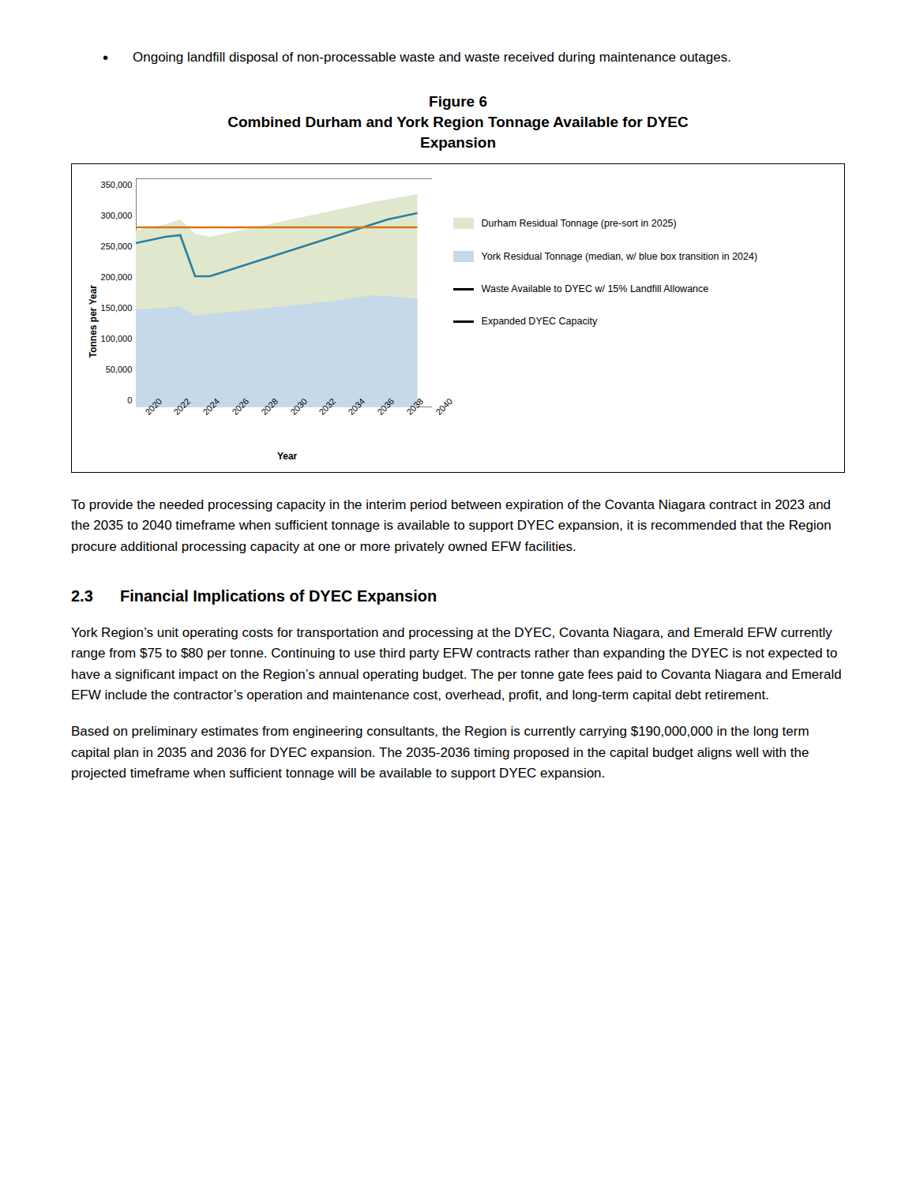Ongoing landfill disposal of non-processable waste and waste received during maintenance outages.
Figure 6
Combined Durham and York Region Tonnage Available for DYEC
Expansion
Tonnes per Year
350,000 300,000 250,000 200,000 150,000 100,000 50,000 0
20202022202420262028203020322034203620382040
Year
Durham Residual Tonnage (pre-sort in 2025)
York Residual Tonnage (median, w/ blue box transition in 2024)
Waste Available to DYEC w/ 15% Landfill Allowance
Expanded DYEC Capacity
To provide the needed processing capacity in the interim period between expiration of the Covanta Niagara contract in 2023 and the 2035 to 2040 timeframe when sufficient tonnage is available to support DYEC expansion, it is recommended that the Region procure additional processing capacity at one or more privately owned EFW facilities.
2.3 Financial Implications of DYEC Expansion
York Region’s unit operating costs for transportation and processing at the DYEC, Covanta Niagara, and Emerald EFW currently range from $75 to $80 per tonne. Continuing to use third party EFW contracts rather than expanding the DYEC is not expected to have a significant impact on the Region’s annual operating budget. The per tonne gate fees paid to Covanta Niagara and Emerald EFW include the contractor’s operation and maintenance cost, overhead, profit, and long-term capital debt retirement.
Based on preliminary estimates from engineering consultants, the Region is currently carrying $190,000,000 in the long term capital plan in 2035 and 2036 for DYEC expansion. The 2035-2036 timing proposed in the capital budget aligns well with the projected timeframe when sufficient tonnage will be available to support DYEC expansion.